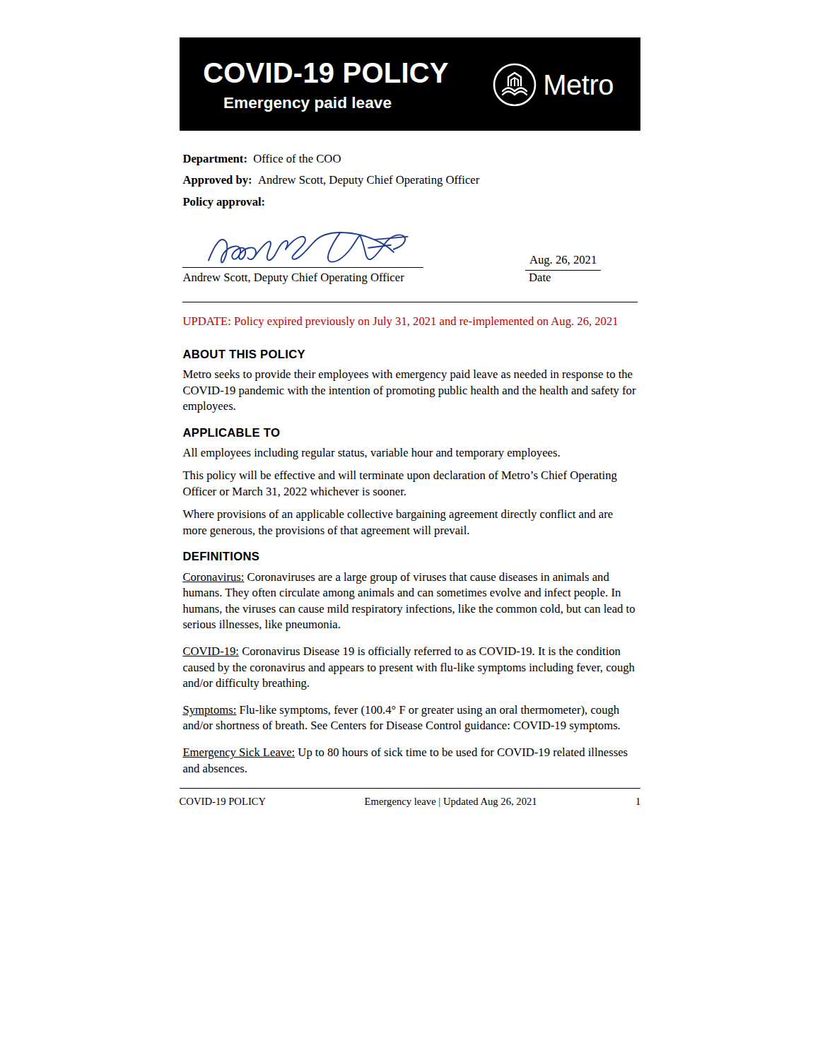COVID-19 POLICY
Emergency paid leave
Metro
Department: Office of the COO
Approved by: Andrew Scott, Deputy Chief Operating Officer
Policy approval:
Andrew Scott, Deputy Chief Operating Officer
Aug. 26, 2021
Date
UPDATE: Policy expired previously on July 31, 2021 and re-implemented on Aug. 26, 2021
ABOUT THIS POLICY
Metro seeks to provide their employees with emergency paid leave as needed in response to the COVID-19 pandemic with the intention of promoting public health and the health and safety for employees.
APPLICABLE TO
All employees including regular status, variable hour and temporary employees.
This policy will be effective and will terminate upon declaration of Metro’s Chief Operating Officer or March 31, 2022 whichever is sooner.
Where provisions of an applicable collective bargaining agreement directly conflict and are more generous, the provisions of that agreement will prevail.
DEFINITIONS
Coronavirus: Coronaviruses are a large group of viruses that cause diseases in animals and humans. They often circulate among animals and can sometimes evolve and infect people. In humans, the viruses can cause mild respiratory infections, like the common cold, but can lead to serious illnesses, like pneumonia.
COVID-19: Coronavirus Disease 19 is officially referred to as COVID-19. It is the condition caused by the coronavirus and appears to present with flu-like symptoms including fever, cough and/or difficulty breathing.
Symptoms: Flu-like symptoms, fever (100.4° F or greater using an oral thermometer), cough and/or shortness of breath. See Centers for Disease Control guidance: COVID-19 symptoms.
Emergency Sick Leave: Up to 80 hours of sick time to be used for COVID-19 related illnesses and absences.
COVID-19 POLICY
Emergency leave | Updated Aug 26, 2021
1